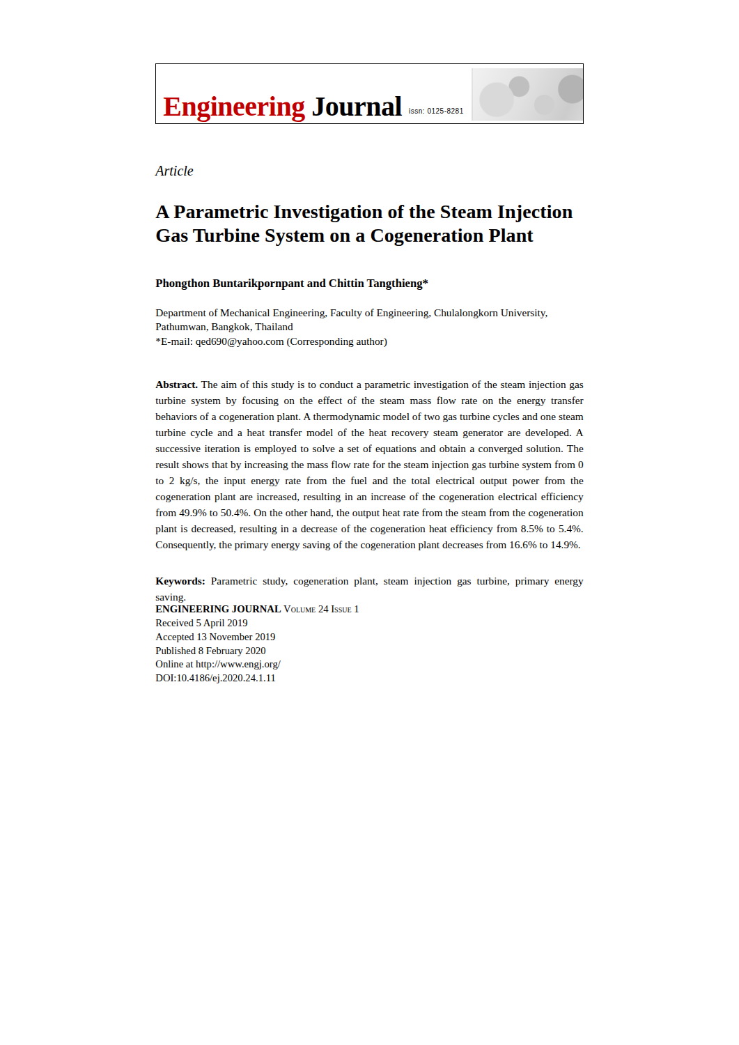Engineering Journal
issn: 0125-8281
Article
A Parametric Investigation of the Steam Injection Gas Turbine System on a Cogeneration Plant
Phongthon Buntarikpornpant and Chittin Tangthieng*
Department of Mechanical Engineering, Faculty of Engineering, Chulalongkorn University, Pathumwan, Bangkok, Thailand
*E-mail: qed690@yahoo.com (Corresponding author)
Abstract. The aim of this study is to conduct a parametric investigation of the steam injection gas turbine system by focusing on the effect of the steam mass flow rate on the energy transfer behaviors of a cogeneration plant. A thermodynamic model of two gas turbine cycles and one steam turbine cycle and a heat transfer model of the heat recovery steam generator are developed. A successive iteration is employed to solve a set of equations and obtain a converged solution. The result shows that by increasing the mass flow rate for the steam injection gas turbine system from 0 to 2 kg/s, the input energy rate from the fuel and the total electrical output power from the cogeneration plant are increased, resulting in an increase of the cogeneration electrical efficiency from 49.9% to 50.4%. On the other hand, the output heat rate from the steam from the cogeneration plant is decreased, resulting in a decrease of the cogeneration heat efficiency from 8.5% to 5.4%. Consequently, the primary energy saving of the cogeneration plant decreases from 16.6% to 14.9%.
Keywords: Parametric study, cogeneration plant, steam injection gas turbine, primary energy saving.
ENGINEERING JOURNAL Volume 24 Issue 1
Received 5 April 2019
Accepted 13 November 2019
Published 8 February 2020
Online at http://www.engj.org/
DOI:10.4186/ej.2020.24.1.11